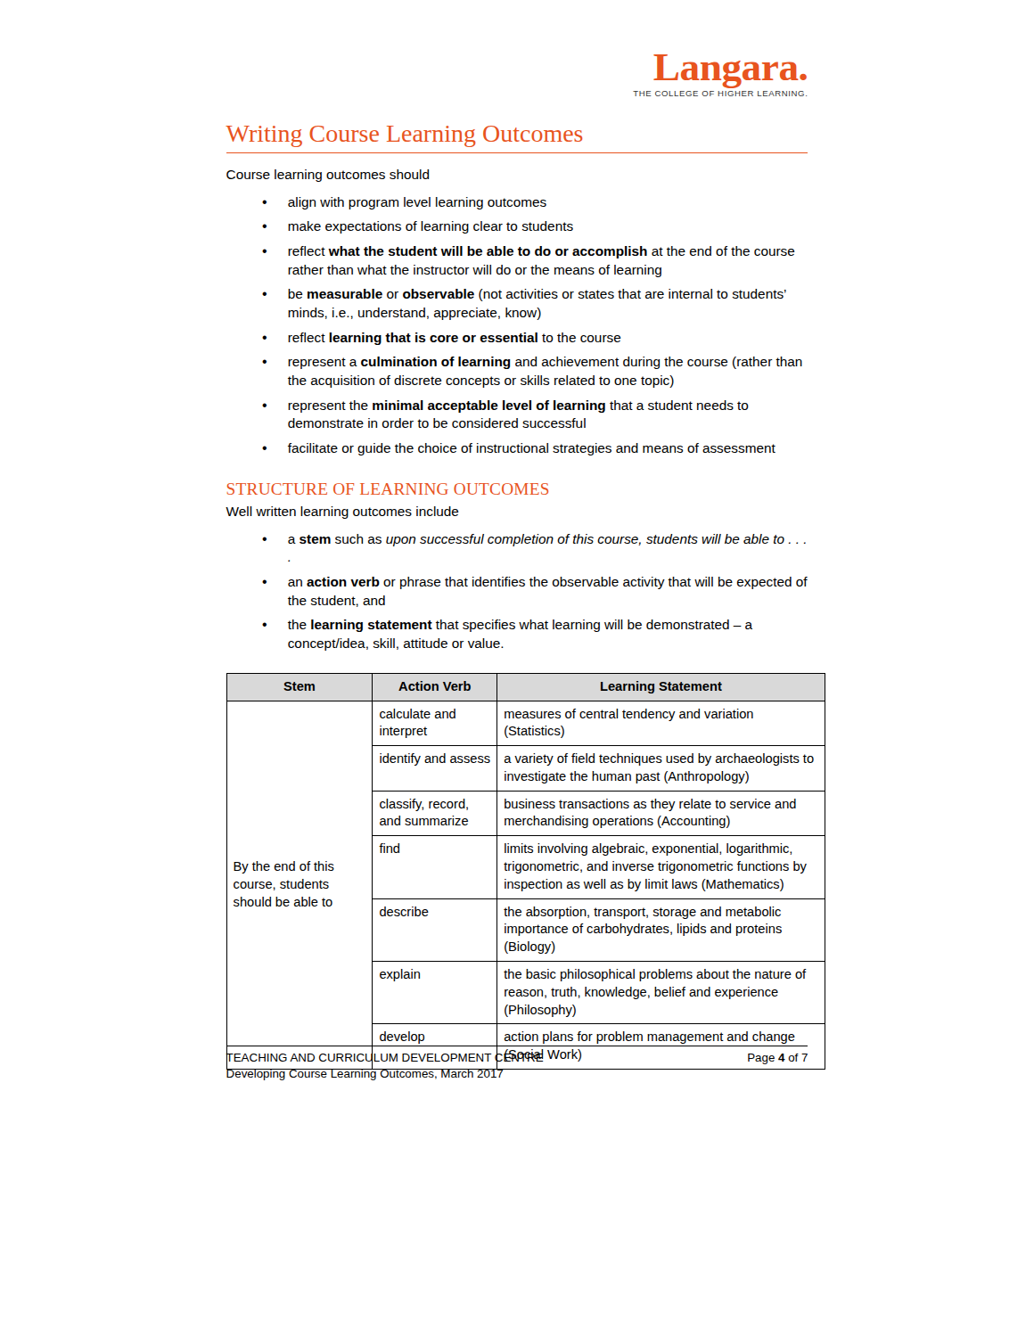Langara.
THE COLLEGE OF HIGHER LEARNING.
Writing Course Learning Outcomes
Course learning outcomes should
align with program level learning outcomes
make expectations of learning clear to students
reflect what the student will be able to do or accomplish at the end of the course rather than what the instructor will do or the means of learning
be measurable or observable (not activities or states that are internal to students’ minds, i.e., understand, appreciate, know)
reflect learning that is core or essential to the course
represent a culmination of learning and achievement during the course (rather than the acquisition of discrete concepts or skills related to one topic)
represent the minimal acceptable level of learning that a student needs to demonstrate in order to be considered successful
facilitate or guide the choice of instructional strategies and means of assessment
STRUCTURE OF LEARNING OUTCOMES
Well written learning outcomes include
a stem such as upon successful completion of this course, students will be able to . . . .
an action verb or phrase that identifies the observable activity that will be expected of the student, and
the learning statement that specifies what learning will be demonstrated – a concept/idea, skill, attitude or value.
| Stem | Action Verb | Learning Statement |
| --- | --- | --- |
| By the end of this course, students should be able to | calculate and interpret | measures of central tendency and variation (Statistics) |
| identify and assess | a variety of field techniques used by archaeologists to investigate the human past (Anthropology) |
| classify, record, and summarize | business transactions as they relate to service and merchandising operations (Accounting) |
| find | limits involving algebraic, exponential, logarithmic, trigonometric, and inverse trigonometric functions by inspection as well as by limit laws (Mathematics) |
| describe | the absorption, transport, storage and metabolic importance of carbohydrates, lipids and proteins (Biology) |
| explain | the basic philosophical problems about the nature of reason, truth, knowledge, belief and experience (Philosophy) |
| develop | action plans for problem management and change (Social Work) |
TEACHING AND CURRICULUM DEVELOPMENT CENTRE
Page 4 of 7
Developing Course Learning Outcomes, March 2017